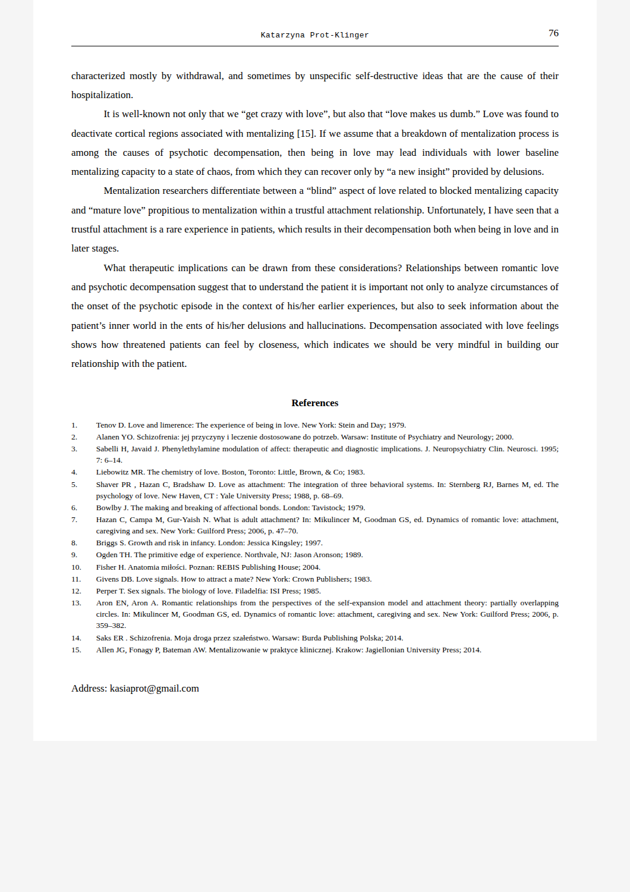Katarzyna Prot-Klinger 76
characterized mostly by withdrawal, and sometimes by unspecific self-destructive ideas that are the cause of their hospitalization.
It is well-known not only that we “get crazy with love”, but also that “love makes us dumb.” Love was found to deactivate cortical regions associated with mentalizing [15]. If we assume that a breakdown of mentalization process is among the causes of psychotic decompensation, then being in love may lead individuals with lower baseline mentalizing capacity to a state of chaos, from which they can recover only by “a new insight” provided by delusions.
Mentalization researchers differentiate between a “blind” aspect of love related to blocked mentalizing capacity and “mature love” propitious to mentalization within a trustful attachment relationship. Unfortunately, I have seen that a trustful attachment is a rare experience in patients, which results in their decompensation both when being in love and in later stages.
What therapeutic implications can be drawn from these considerations? Relationships between romantic love and psychotic decompensation suggest that to understand the patient it is important not only to analyze circumstances of the onset of the psychotic episode in the context of his/her earlier experiences, but also to seek information about the patient’s inner world in the ents of his/her delusions and hallucinations. Decompensation associated with love feelings shows how threatened patients can feel by closeness, which indicates we should be very mindful in building our relationship with the patient.
References
1. Tenov D. Love and limerence: The experience of being in love. New York: Stein and Day; 1979.
2. Alanen YO. Schizofrenia: jej przyczyny i leczenie dostosowane do potrzeb. Warsaw: Institute of Psychiatry and Neurology; 2000.
3. Sabelli H, Javaid J. Phenylethylamine modulation of affect: therapeutic and diagnostic implications. J. Neuropsychiatry Clin. Neurosci. 1995; 7: 6–14.
4. Liebowitz MR. The chemistry of love. Boston, Toronto: Little, Brown, & Co; 1983.
5. Shaver PR , Hazan C, Bradshaw D. Love as attachment: The integration of three behavioral systems. In: Sternberg RJ, Barnes M, ed. The psychology of love. New Haven, CT : Yale University Press; 1988, p. 68–69.
6. Bowlby J. The making and breaking of affectional bonds. London: Tavistock; 1979.
7. Hazan C, Campa M, Gur-Yaish N. What is adult attachment? In: Mikulincer M, Goodman GS, ed. Dynamics of romantic love: attachment, caregiving and sex. New York: Guilford Press; 2006, p. 47–70.
8. Briggs S. Growth and risk in infancy. London: Jessica Kingsley; 1997.
9. Ogden TH. The primitive edge of experience. Northvale, NJ: Jason Aronson; 1989.
10. Fisher H. Anatomia miłości. Poznan: REBIS Publishing House; 2004.
11. Givens DB. Love signals. How to attract a mate? New York: Crown Publishers; 1983.
12. Perper T. Sex signals. The biology of love. Filadelfia: ISI Press; 1985.
13. Aron EN, Aron A. Romantic relationships from the perspectives of the self-expansion model and attachment theory: partially overlapping circles. In: Mikulincer M, Goodman GS, ed. Dynamics of romantic love: attachment, caregiving and sex. New York: Guilford Press; 2006, p. 359–382.
14. Saks ER . Schizofrenia. Moja droga przez szałeństwo. Warsaw: Burda Publishing Polska; 2014.
15. Allen JG, Fonagy P, Bateman AW. Mentalizowanie w praktyce klinicznej. Krakow: Jagiellonian University Press; 2014.
Address: kasiaprot@gmail.com